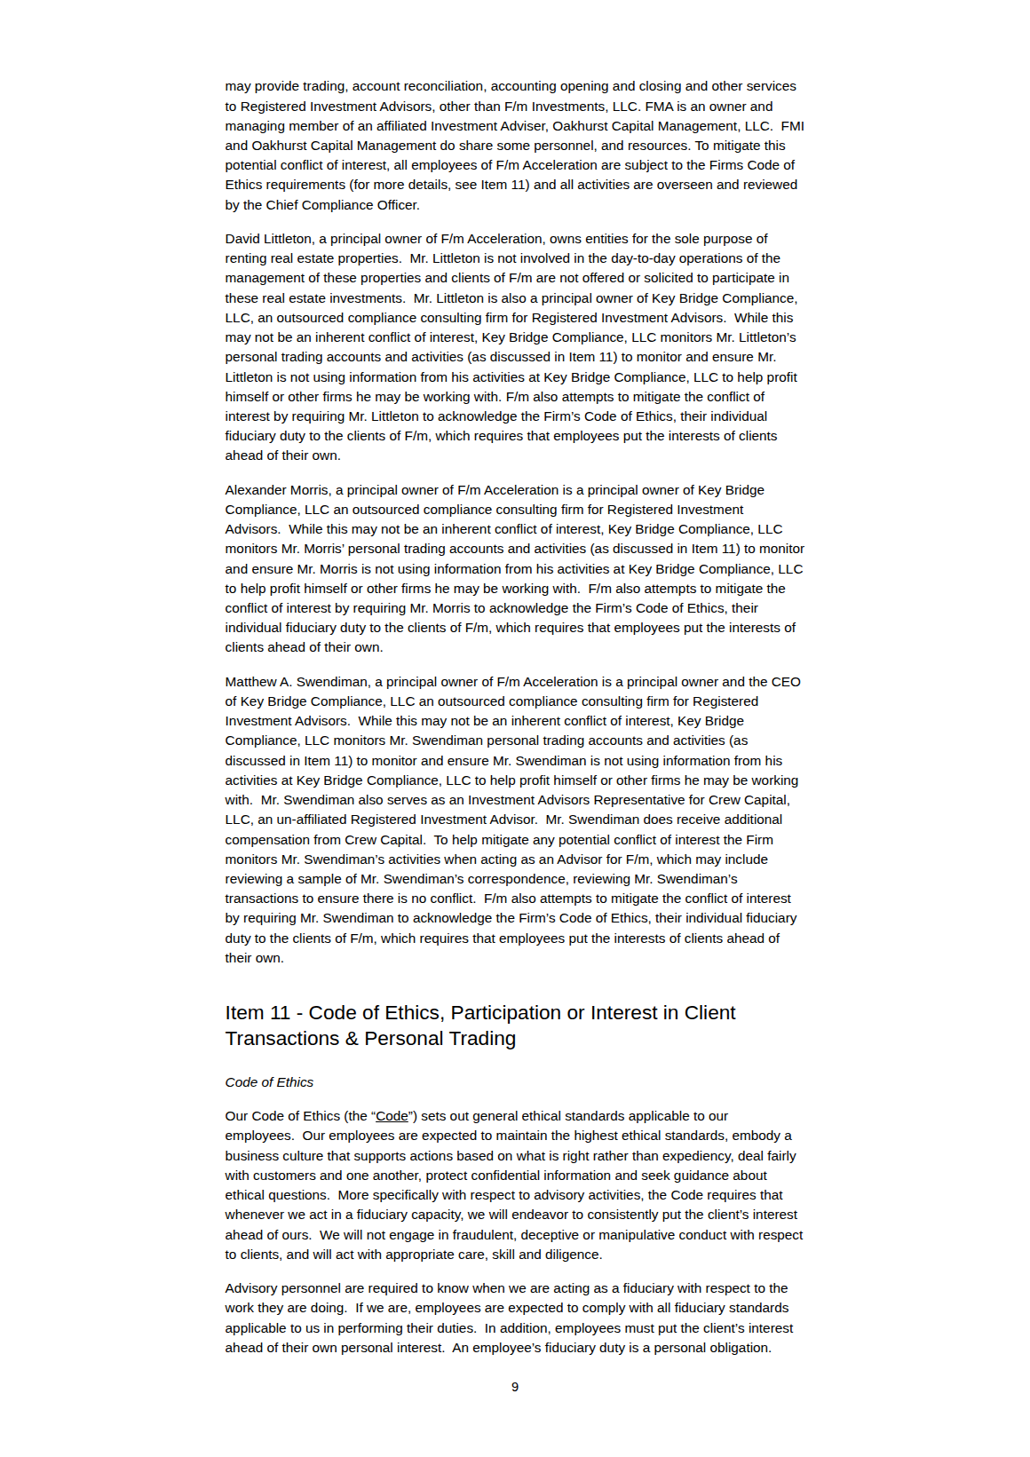may provide trading, account reconciliation, accounting opening and closing and other services to Registered Investment Advisors, other than F/m Investments, LLC. FMA is an owner and managing member of an affiliated Investment Adviser, Oakhurst Capital Management, LLC. FMI and Oakhurst Capital Management do share some personnel, and resources. To mitigate this potential conflict of interest, all employees of F/m Acceleration are subject to the Firms Code of Ethics requirements (for more details, see Item 11) and all activities are overseen and reviewed by the Chief Compliance Officer.
David Littleton, a principal owner of F/m Acceleration, owns entities for the sole purpose of renting real estate properties. Mr. Littleton is not involved in the day-to-day operations of the management of these properties and clients of F/m are not offered or solicited to participate in these real estate investments. Mr. Littleton is also a principal owner of Key Bridge Compliance, LLC, an outsourced compliance consulting firm for Registered Investment Advisors. While this may not be an inherent conflict of interest, Key Bridge Compliance, LLC monitors Mr. Littleton’s personal trading accounts and activities (as discussed in Item 11) to monitor and ensure Mr. Littleton is not using information from his activities at Key Bridge Compliance, LLC to help profit himself or other firms he may be working with. F/m also attempts to mitigate the conflict of interest by requiring Mr. Littleton to acknowledge the Firm’s Code of Ethics, their individual fiduciary duty to the clients of F/m, which requires that employees put the interests of clients ahead of their own.
Alexander Morris, a principal owner of F/m Acceleration is a principal owner of Key Bridge Compliance, LLC an outsourced compliance consulting firm for Registered Investment Advisors. While this may not be an inherent conflict of interest, Key Bridge Compliance, LLC monitors Mr. Morris’ personal trading accounts and activities (as discussed in Item 11) to monitor and ensure Mr. Morris is not using information from his activities at Key Bridge Compliance, LLC to help profit himself or other firms he may be working with. F/m also attempts to mitigate the conflict of interest by requiring Mr. Morris to acknowledge the Firm’s Code of Ethics, their individual fiduciary duty to the clients of F/m, which requires that employees put the interests of clients ahead of their own.
Matthew A. Swendiman, a principal owner of F/m Acceleration is a principal owner and the CEO of Key Bridge Compliance, LLC an outsourced compliance consulting firm for Registered Investment Advisors. While this may not be an inherent conflict of interest, Key Bridge Compliance, LLC monitors Mr. Swendiman personal trading accounts and activities (as discussed in Item 11) to monitor and ensure Mr. Swendiman is not using information from his activities at Key Bridge Compliance, LLC to help profit himself or other firms he may be working with. Mr. Swendiman also serves as an Investment Advisors Representative for Crew Capital, LLC, an un-affiliated Registered Investment Advisor. Mr. Swendiman does receive additional compensation from Crew Capital. To help mitigate any potential conflict of interest the Firm monitors Mr. Swendiman’s activities when acting as an Advisor for F/m, which may include reviewing a sample of Mr. Swendiman’s correspondence, reviewing Mr. Swendiman’s transactions to ensure there is no conflict. F/m also attempts to mitigate the conflict of interest by requiring Mr. Swendiman to acknowledge the Firm’s Code of Ethics, their individual fiduciary duty to the clients of F/m, which requires that employees put the interests of clients ahead of their own.
Item 11 - Code of Ethics, Participation or Interest in Client Transactions & Personal Trading
Code of Ethics
Our Code of Ethics (the “Code”) sets out general ethical standards applicable to our employees. Our employees are expected to maintain the highest ethical standards, embody a business culture that supports actions based on what is right rather than expediency, deal fairly with customers and one another, protect confidential information and seek guidance about ethical questions. More specifically with respect to advisory activities, the Code requires that whenever we act in a fiduciary capacity, we will endeavor to consistently put the client’s interest ahead of ours. We will not engage in fraudulent, deceptive or manipulative conduct with respect to clients, and will act with appropriate care, skill and diligence.
Advisory personnel are required to know when we are acting as a fiduciary with respect to the work they are doing. If we are, employees are expected to comply with all fiduciary standards applicable to us in performing their duties. In addition, employees must put the client’s interest ahead of their own personal interest. An employee’s fiduciary duty is a personal obligation.
9